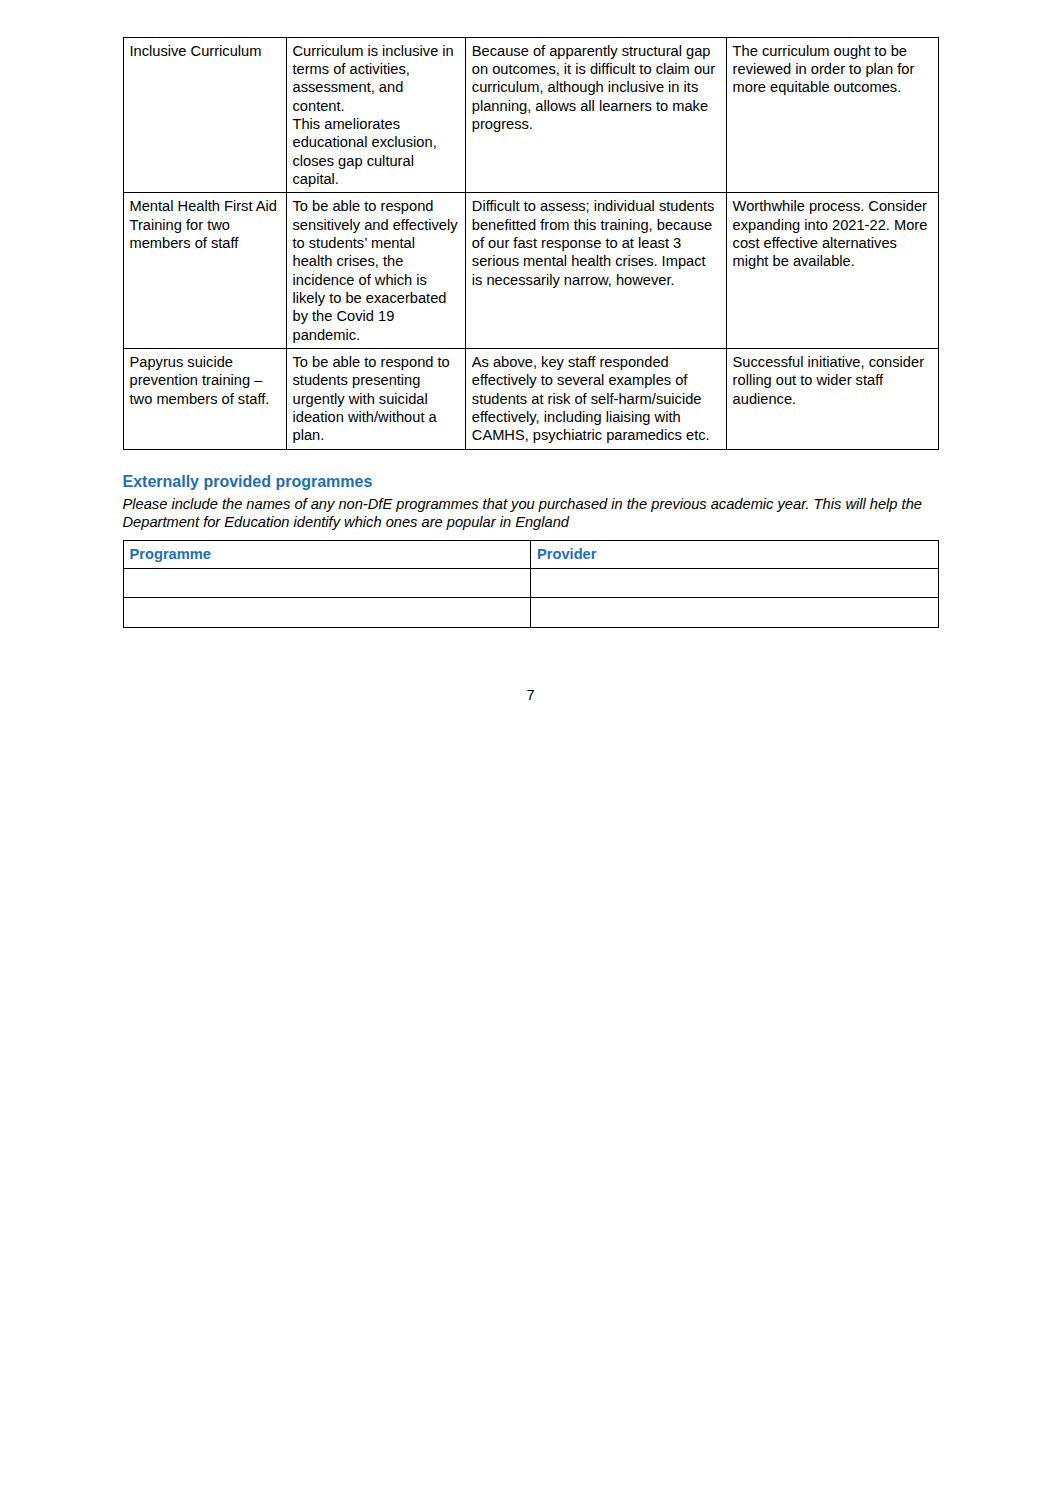| Inclusive Curriculum | Curriculum is inclusive in terms of activities, assessment, and content. This ameliorates educational exclusion, closes gap cultural capital. | Because of apparently structural gap on outcomes, it is difficult to claim our curriculum, although inclusive in its planning, allows all learners to make progress. | The curriculum ought to be reviewed in order to plan for more equitable outcomes. |
| Mental Health First Aid Training for two members of staff | To be able to respond sensitively and effectively to students’ mental health crises, the incidence of which is likely to be exacerbated by the Covid 19 pandemic. | Difficult to assess; individual students benefitted from this training, because of our fast response to at least 3 serious mental health crises. Impact is necessarily narrow, however. | Worthwhile process. Consider expanding into 2021-22. More cost effective alternatives might be available. |
| Papyrus suicide prevention training – two members of staff. | To be able to respond to students presenting urgently with suicidal ideation with/without a plan. | As above, key staff responded effectively to several examples of students at risk of self-harm/suicide effectively, including liaising with CAMHS, psychiatric paramedics etc. | Successful initiative, consider rolling out to wider staff audience. |
Externally provided programmes
Please include the names of any non-DfE programmes that you purchased in the previous academic year. This will help the Department for Education identify which ones are popular in England
| Programme | Provider |
| --- | --- |
7